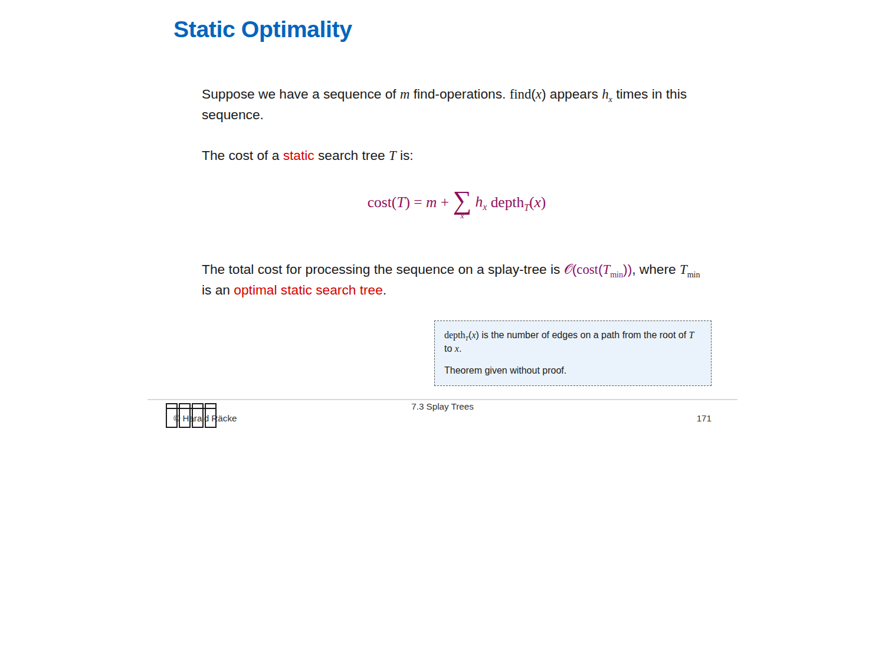Static Optimality
Suppose we have a sequence of m find-operations. find(x) appears hx times in this sequence.
The cost of a static search tree T is:
cost(T) = m + ∑x hx depthT(x)
The total cost for processing the sequence on a splay-tree is 𝒪(cost(Tmin)), where Tmin is an optimal static search tree.
depthT(x) is the number of edges on a path from the root of T to x.
Theorem given without proof.
7.3 Splay Trees
© Harald Räcke
171